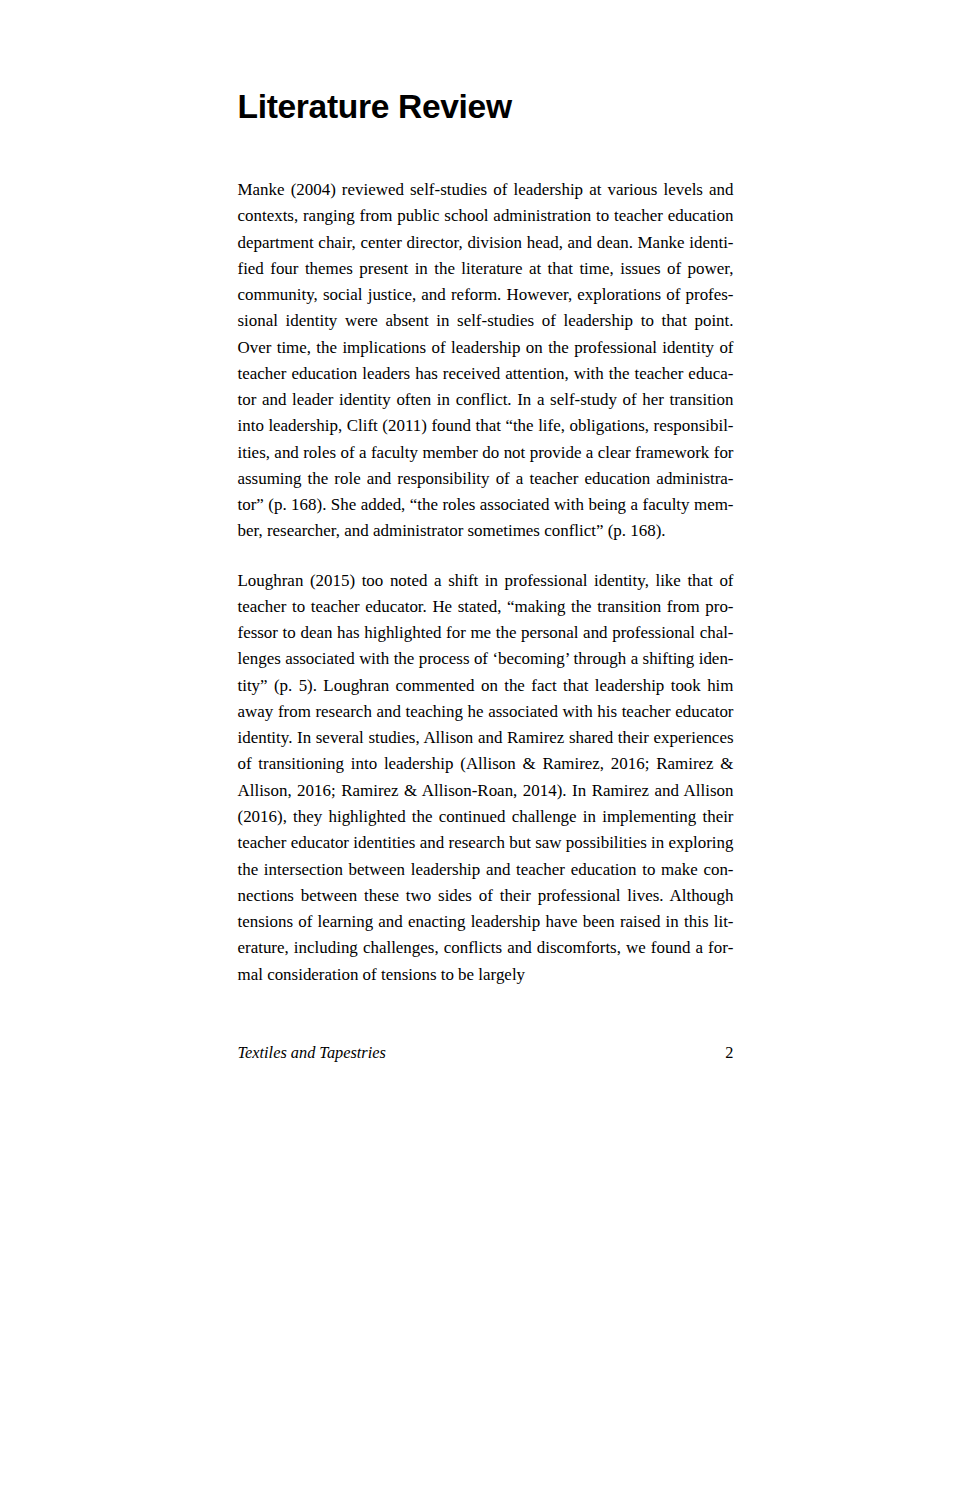Literature Review
Manke (2004) reviewed self-studies of leadership at various levels and contexts, ranging from public school administration to teacher education department chair, center director, division head, and dean. Manke identified four themes present in the literature at that time, issues of power, community, social justice, and reform. However, explorations of professional identity were absent in self-studies of leadership to that point. Over time, the implications of leadership on the professional identity of teacher education leaders has received attention, with the teacher educator and leader identity often in conflict. In a self-study of her transition into leadership, Clift (2011) found that “the life, obligations, responsibilities, and roles of a faculty member do not provide a clear framework for assuming the role and responsibility of a teacher education administrator” (p. 168). She added, “the roles associated with being a faculty member, researcher, and administrator sometimes conflict” (p. 168).
Loughran (2015) too noted a shift in professional identity, like that of teacher to teacher educator. He stated, “making the transition from professor to dean has highlighted for me the personal and professional challenges associated with the process of ‘becoming’ through a shifting identity” (p. 5). Loughran commented on the fact that leadership took him away from research and teaching he associated with his teacher educator identity. In several studies, Allison and Ramirez shared their experiences of transitioning into leadership (Allison & Ramirez, 2016; Ramirez & Allison, 2016; Ramirez & Allison-Roan, 2014). In Ramirez and Allison (2016), they highlighted the continued challenge in implementing their teacher educator identities and research but saw possibilities in exploring the intersection between leadership and teacher education to make connections between these two sides of their professional lives. Although tensions of learning and enacting leadership have been raised in this literature, including challenges, conflicts and discomforts, we found a formal consideration of tensions to be largely
Textiles and Tapestries 2